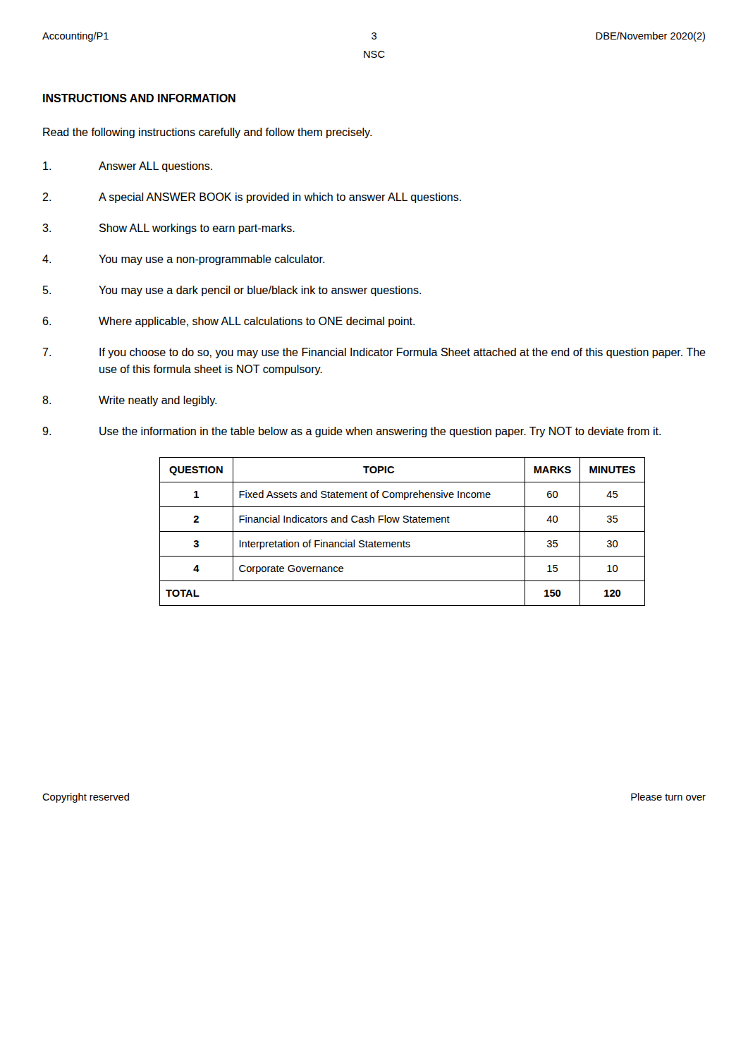Accounting/P1
3
DBE/November 2020(2)
NSC
INSTRUCTIONS AND INFORMATION
Read the following instructions carefully and follow them precisely.
Answer ALL questions.
A special ANSWER BOOK is provided in which to answer ALL questions.
Show ALL workings to earn part-marks.
You may use a non-programmable calculator.
You may use a dark pencil or blue/black ink to answer questions.
Where applicable, show ALL calculations to ONE decimal point.
If you choose to do so, you may use the Financial Indicator Formula Sheet attached at the end of this question paper. The use of this formula sheet is NOT compulsory.
Write neatly and legibly.
Use the information in the table below as a guide when answering the question paper. Try NOT to deviate from it.
| QUESTION | TOPIC | MARKS | MINUTES |
| --- | --- | --- | --- |
| 1 | Fixed Assets and Statement of Comprehensive Income | 60 | 45 |
| 2 | Financial Indicators and Cash Flow Statement | 40 | 35 |
| 3 | Interpretation of Financial Statements | 35 | 30 |
| 4 | Corporate Governance | 15 | 10 |
| TOTAL | 150 | 120 |
Copyright reserved
Please turn over